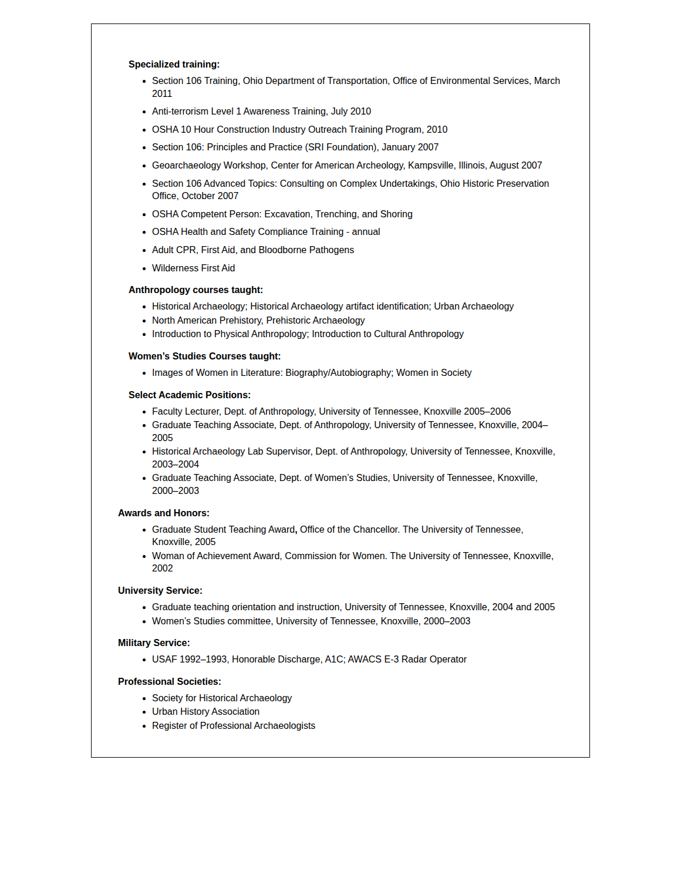Specialized training:
Section 106 Training, Ohio Department of Transportation, Office of Environmental Services, March 2011
Anti-terrorism Level 1 Awareness Training, July 2010
OSHA 10 Hour Construction Industry Outreach Training Program, 2010
Section 106: Principles and Practice (SRI Foundation), January 2007
Geoarchaeology Workshop, Center for American Archeology, Kampsville, Illinois, August 2007
Section 106 Advanced Topics: Consulting on Complex Undertakings, Ohio Historic Preservation Office, October 2007
OSHA Competent Person: Excavation, Trenching, and Shoring
OSHA Health and Safety Compliance Training - annual
Adult CPR, First Aid, and Bloodborne Pathogens
Wilderness First Aid
Anthropology courses taught:
Historical Archaeology; Historical Archaeology artifact identification; Urban Archaeology
North American Prehistory, Prehistoric Archaeology
Introduction to Physical Anthropology; Introduction to Cultural Anthropology
Women’s Studies Courses taught:
Images of Women in Literature: Biography/Autobiography; Women in Society
Select Academic Positions:
Faculty Lecturer, Dept. of Anthropology, University of Tennessee, Knoxville 2005–2006
Graduate Teaching Associate, Dept. of Anthropology, University of Tennessee, Knoxville, 2004–2005
Historical Archaeology Lab Supervisor, Dept. of Anthropology, University of Tennessee, Knoxville, 2003–2004
Graduate Teaching Associate, Dept. of Women’s Studies, University of Tennessee, Knoxville, 2000–2003
Awards and Honors:
Graduate Student Teaching Award, Office of the Chancellor. The University of Tennessee, Knoxville, 2005
Woman of Achievement Award, Commission for Women. The University of Tennessee, Knoxville, 2002
University Service:
Graduate teaching orientation and instruction, University of Tennessee, Knoxville, 2004 and 2005
Women’s Studies committee, University of Tennessee, Knoxville, 2000–2003
Military Service:
USAF 1992–1993, Honorable Discharge, A1C; AWACS E-3 Radar Operator
Professional Societies:
Society for Historical Archaeology
Urban History Association
Register of Professional Archaeologists